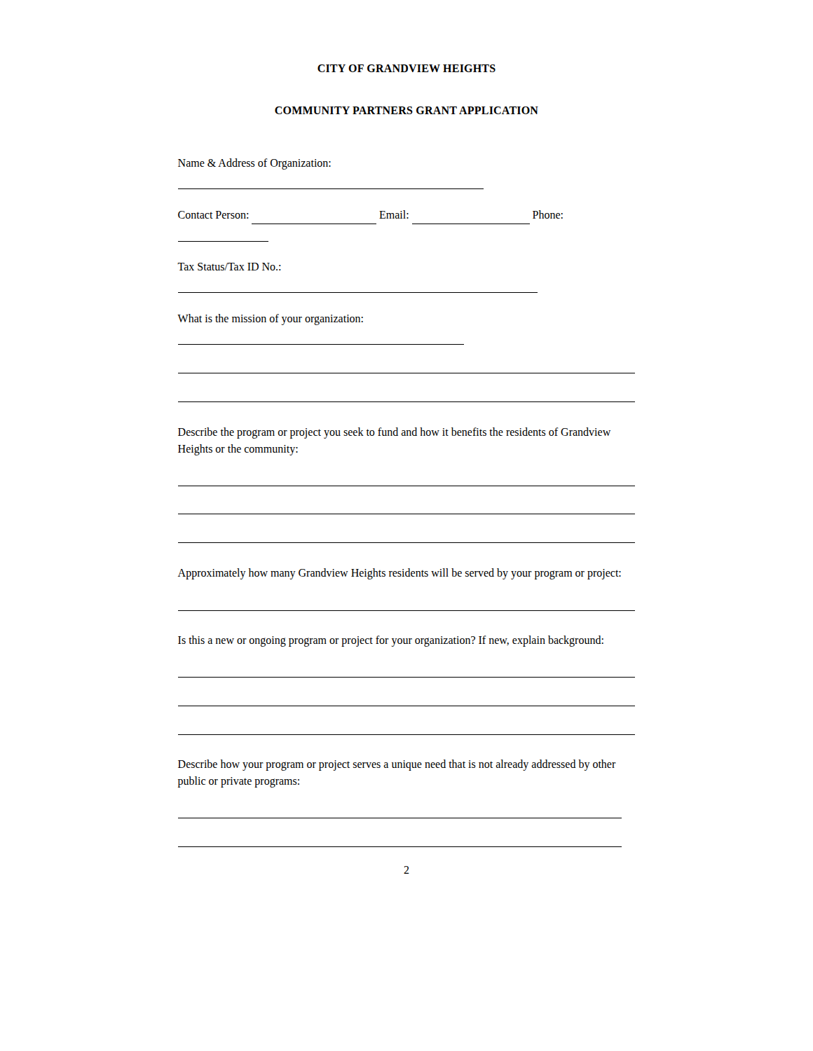CITY OF GRANDVIEW HEIGHTS
COMMUNITY PARTNERS GRANT APPLICATION
Name & Address of Organization:
Contact Person: Email: Phone:
Tax Status/Tax ID No.:
What is the mission of your organization:
Describe the program or project you seek to fund and how it benefits the residents of Grandview Heights or the community:
Approximately how many Grandview Heights residents will be served by your program or project:
Is this a new or ongoing program or project for your organization? If new, explain background:
Describe how your program or project serves a unique need that is not already addressed by other public or private programs:
2